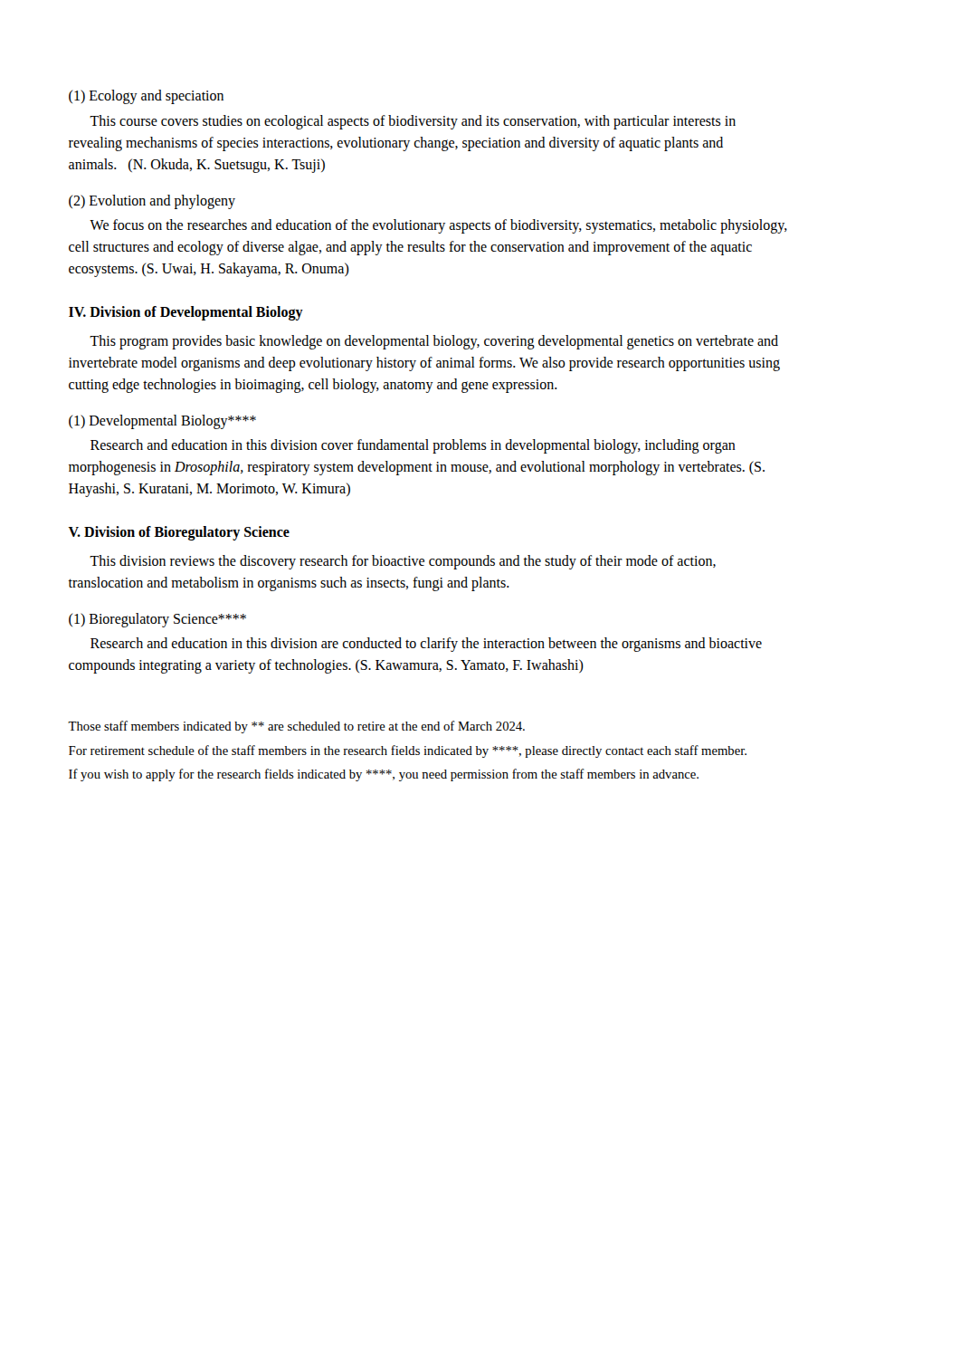(1) Ecology and speciation
This course covers studies on ecological aspects of biodiversity and its conservation, with particular interests in revealing mechanisms of species interactions, evolutionary change, speciation and diversity of aquatic plants and animals. (N. Okuda, K. Suetsugu, K. Tsuji)
(2) Evolution and phylogeny
We focus on the researches and education of the evolutionary aspects of biodiversity, systematics, metabolic physiology, cell structures and ecology of diverse algae, and apply the results for the conservation and improvement of the aquatic ecosystems. (S. Uwai, H. Sakayama, R. Onuma)
IV. Division of Developmental Biology
This program provides basic knowledge on developmental biology, covering developmental genetics on vertebrate and invertebrate model organisms and deep evolutionary history of animal forms. We also provide research opportunities using cutting edge technologies in bioimaging, cell biology, anatomy and gene expression.
(1) Developmental Biology****
Research and education in this division cover fundamental problems in developmental biology, including organ morphogenesis in Drosophila, respiratory system development in mouse, and evolutional morphology in vertebrates. (S. Hayashi, S. Kuratani, M. Morimoto, W. Kimura)
V. Division of Bioregulatory Science
This division reviews the discovery research for bioactive compounds and the study of their mode of action, translocation and metabolism in organisms such as insects, fungi and plants.
(1) Bioregulatory Science****
Research and education in this division are conducted to clarify the interaction between the organisms and bioactive compounds integrating a variety of technologies. (S. Kawamura, S. Yamato, F. Iwahashi)
Those staff members indicated by ** are scheduled to retire at the end of March 2024.
For retirement schedule of the staff members in the research fields indicated by ****, please directly contact each staff member.
If you wish to apply for the research fields indicated by ****, you need permission from the staff members in advance.